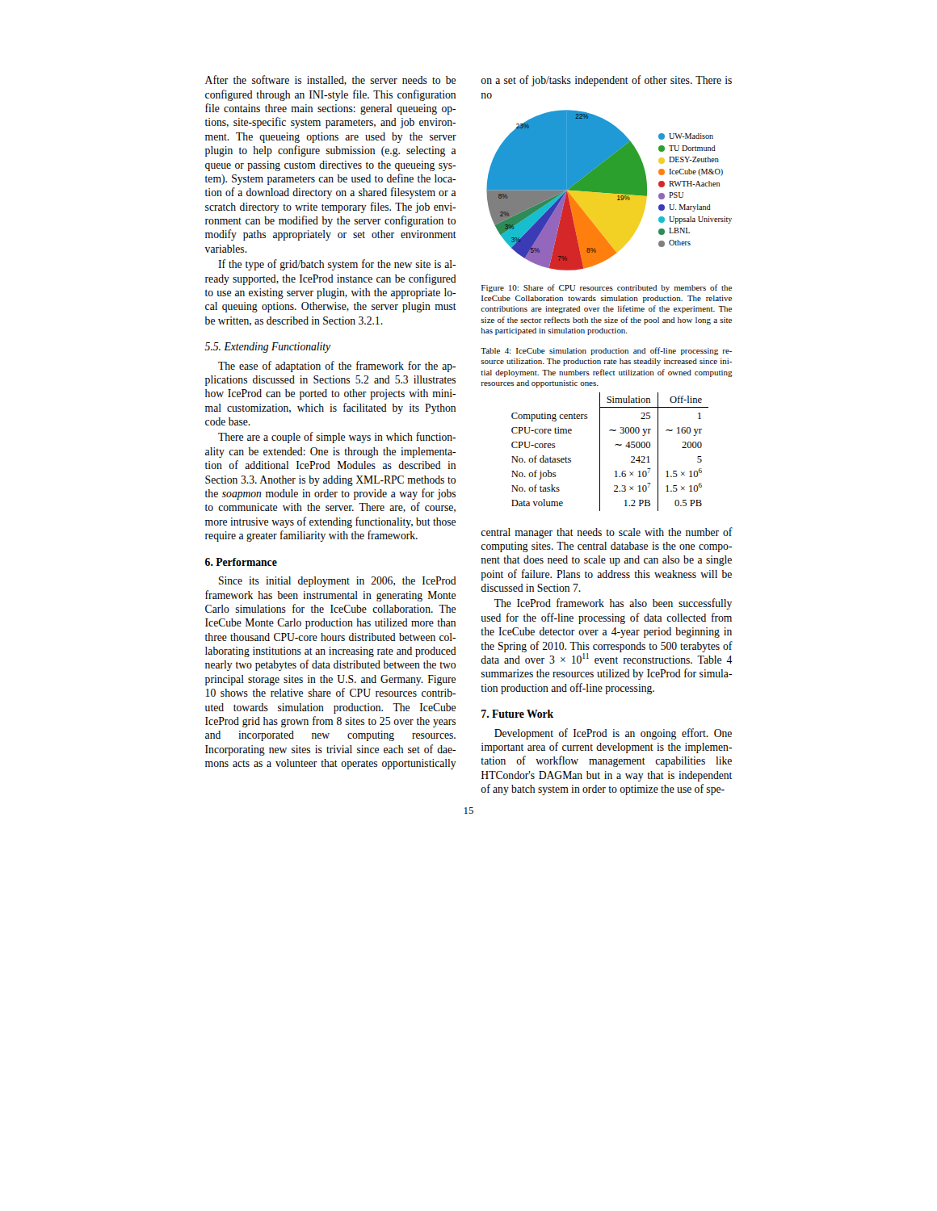After the software is installed, the server needs to be configured through an INI-style file. This configuration file contains three main sections: general queueing options, site-specific system parameters, and job environment. The queueing options are used by the server plugin to help configure submission (e.g. selecting a queue or passing custom directives to the queueing system). System parameters can be used to define the location of a download directory on a shared filesystem or a scratch directory to write temporary files. The job environment can be modified by the server configuration to modify paths appropriately or set other environment variables.
If the type of grid/batch system for the new site is already supported, the IceProd instance can be configured to use an existing server plugin, with the appropriate local queuing options. Otherwise, the server plugin must be written, as described in Section 3.2.1.
5.5. Extending Functionality
The ease of adaptation of the framework for the applications discussed in Sections 5.2 and 5.3 illustrates how IceProd can be ported to other projects with minimal customization, which is facilitated by its Python code base.
There are a couple of simple ways in which functionality can be extended: One is through the implementation of additional IceProd Modules as described in Section 3.3. Another is by adding XML-RPC methods to the soapmon module in order to provide a way for jobs to communicate with the server. There are, of course, more intrusive ways of extending functionality, but those require a greater familiarity with the framework.
6. Performance
Since its initial deployment in 2006, the IceProd framework has been instrumental in generating Monte Carlo simulations for the IceCube collaboration. The IceCube Monte Carlo production has utilized more than three thousand CPU-core hours distributed between collaborating institutions at an increasing rate and produced nearly two petabytes of data distributed between the two principal storage sites in the U.S. and Germany. Figure 10 shows the relative share of CPU resources contributed towards simulation production. The IceCube IceProd grid has grown from 8 sites to 25 over the years and incorporated new computing resources. Incorporating new sites is trivial since each set of daemons acts as a volunteer that operates opportunistically on a set of job/tasks independent of other sites. There is no
22% 23% 19% 8% 2% 3% 3% 5% 7% 8%
UW-Madison
TU Dortmund
DESY-Zeuthen
IceCube (M&O)
RWTH-Aachen
PSU
U. Maryland
Uppsala University
LBNL
Others
Figure 10: Share of CPU resources contributed by members of the IceCube Collaboration towards simulation production. The relative contributions are integrated over the lifetime of the experiment. The size of the sector reflects both the size of the pool and how long a site has participated in simulation production.
Table 4: IceCube simulation production and off-line processing resource utilization. The production rate has steadily increased since initial deployment. The numbers reflect utilization of owned computing resources and opportunistic ones.
| | Simulation | Off-line |
| --- | --- | --- |
| Computing centers | 25 | 1 |
| CPU-core time | ∼ 3000 yr | ∼ 160 yr |
| CPU-cores | ∼ 45000 | 2000 |
| No. of datasets | 2421 | 5 |
| No. of jobs | 1.6 × 10 7 | 1.5 × 10 6 |
| No. of tasks | 2.3 × 10 7 | 1.5 × 10 6 |
| Data volume | 1.2 PB | 0.5 PB |
central manager that needs to scale with the number of computing sites. The central database is the one component that does need to scale up and can also be a single point of failure. Plans to address this weakness will be discussed in Section 7.
The IceProd framework has also been successfully used for the off-line processing of data collected from the IceCube detector over a 4-year period beginning in the Spring of 2010. This corresponds to 500 terabytes of data and over 3 × 1011 event reconstructions. Table 4 summarizes the resources utilized by IceProd for simulation production and off-line processing.
7. Future Work
Development of IceProd is an ongoing effort. One important area of current development is the implementation of workflow management capabilities like HTCondor's DAGMan but in a way that is independent of any batch system in order to optimize the use of spe-
15